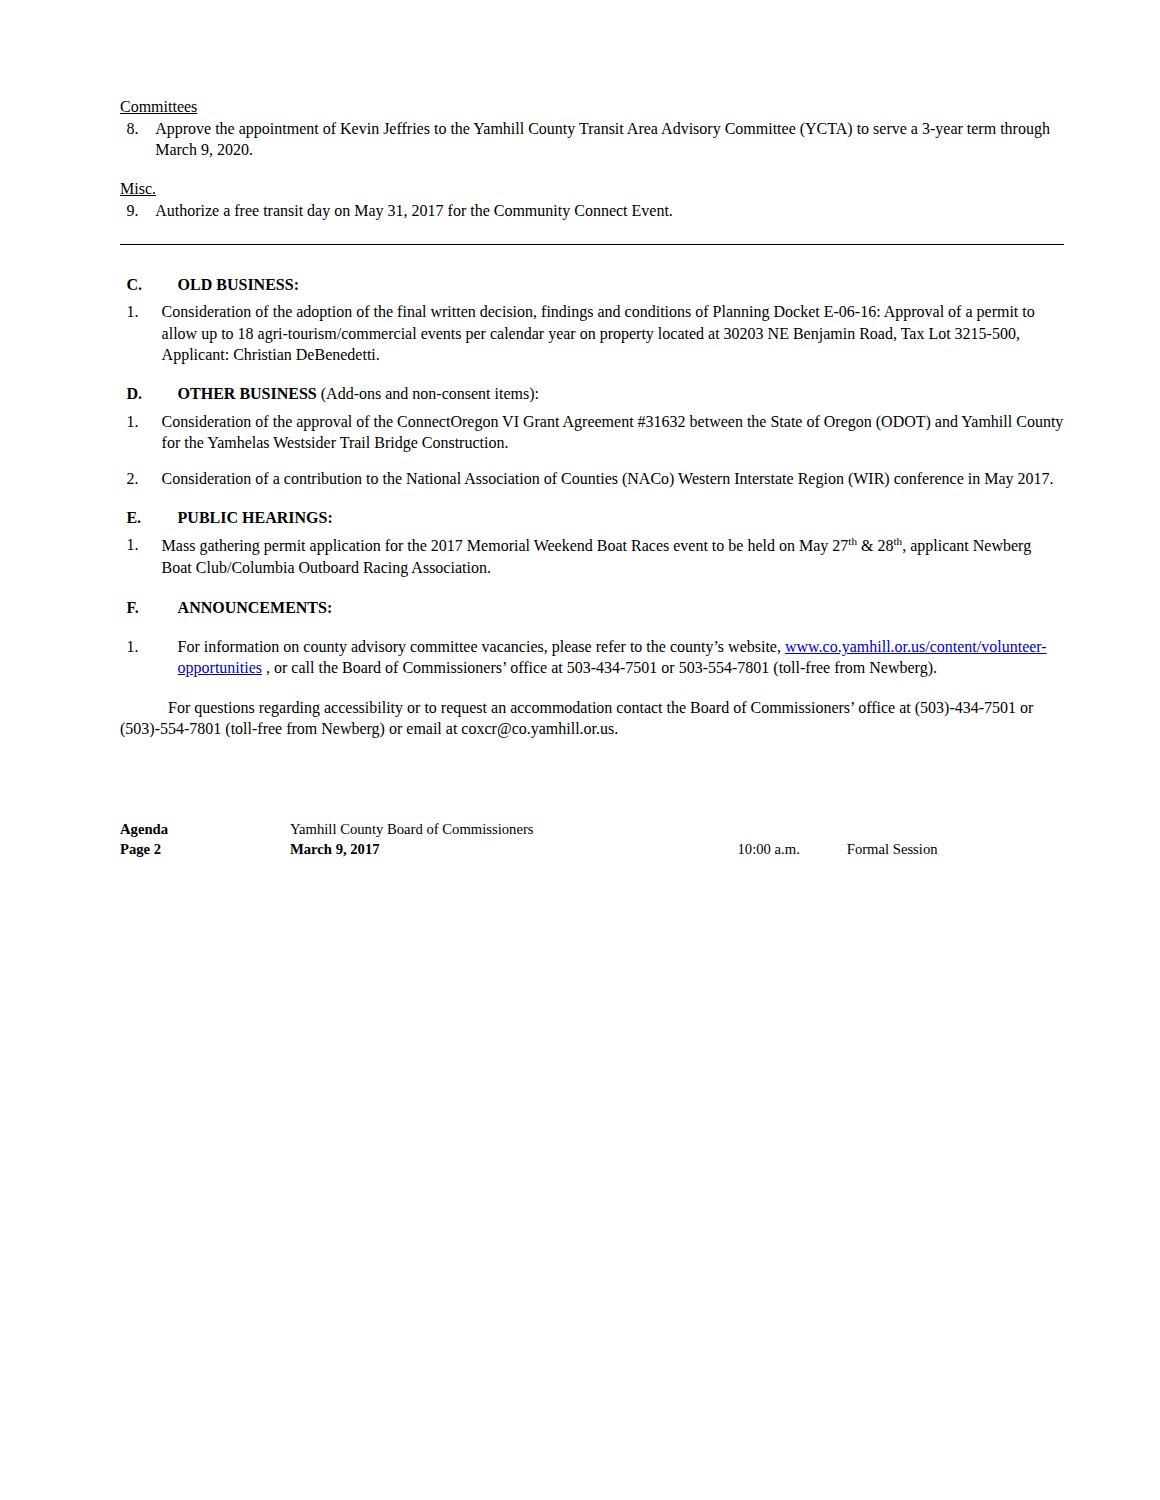Committees
8.
Approve the appointment of Kevin Jeffries to the Yamhill County Transit Area Advisory Committee (YCTA) to serve a 3-year term through March 9, 2020.
Misc.
9.
Authorize a free transit day on May 31, 2017 for the Community Connect Event.
C.
OLD BUSINESS:
1.
Consideration of the adoption of the final written decision, findings and conditions of Planning Docket E-06-16: Approval of a permit to allow up to 18 agri-tourism/commercial events per calendar year on property located at 30203 NE Benjamin Road, Tax Lot 3215-500, Applicant: Christian DeBenedetti.
D.
OTHER BUSINESS (Add-ons and non-consent items):
1.
Consideration of the approval of the ConnectOregon VI Grant Agreement #31632 between the State of Oregon (ODOT) and Yamhill County for the Yamhelas Westsider Trail Bridge Construction.
2.
Consideration of a contribution to the National Association of Counties (NACo) Western Interstate Region (WIR) conference in May 2017.
E.
PUBLIC HEARINGS:
1.
Mass gathering permit application for the 2017 Memorial Weekend Boat Races event to be held on May 27th & 28th, applicant Newberg Boat Club/Columbia Outboard Racing Association.
F.
ANNOUNCEMENTS:
1.
For information on county advisory committee vacancies, please refer to the county’s website, www.co.yamhill.or.us/content/volunteer-opportunities , or call the Board of Commissioners’ office at 503-434-7501 or 503-554-7801 (toll-free from Newberg).
For questions regarding accessibility or to request an accommodation contact the Board of Commissioners’ office at (503)-434-7501 or (503)-554-7801 (toll-free from Newberg) or email at coxcr@co.yamhill.or.us.
| Agenda | Yamhill County Board of Commissioners | |
| Page 2 | March 9, 2017 | 10:00 a.m. Formal Session |